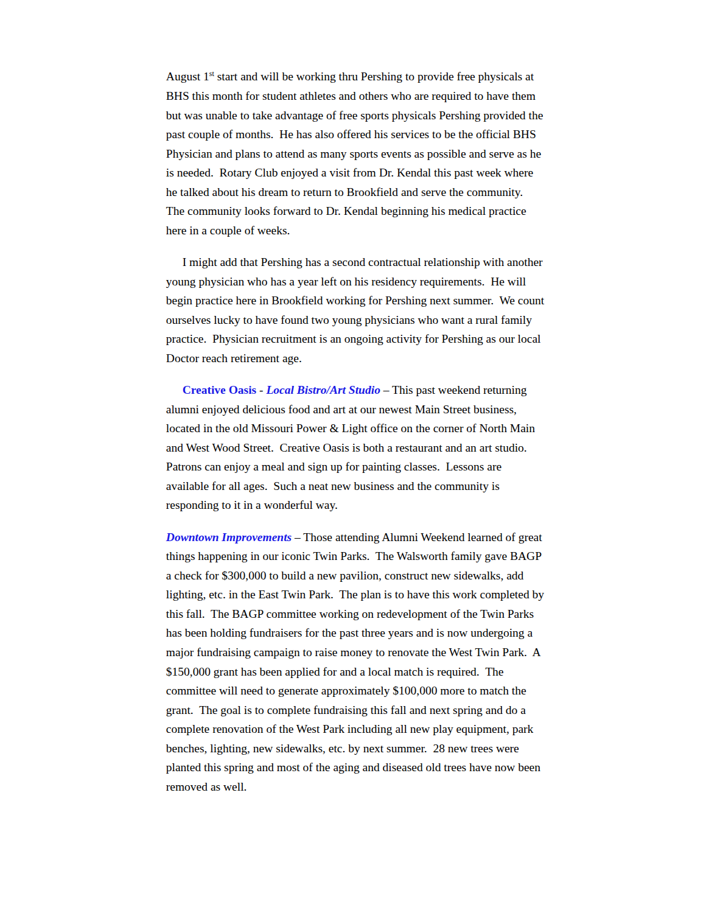August 1st start and will be working thru Pershing to provide free physicals at BHS this month for student athletes and others who are required to have them but was unable to take advantage of free sports physicals Pershing provided the past couple of months. He has also offered his services to be the official BHS Physician and plans to attend as many sports events as possible and serve as he is needed. Rotary Club enjoyed a visit from Dr. Kendal this past week where he talked about his dream to return to Brookfield and serve the community. The community looks forward to Dr. Kendal beginning his medical practice here in a couple of weeks.
I might add that Pershing has a second contractual relationship with another young physician who has a year left on his residency requirements. He will begin practice here in Brookfield working for Pershing next summer. We count ourselves lucky to have found two young physicians who want a rural family practice. Physician recruitment is an ongoing activity for Pershing as our local Doctor reach retirement age.
Creative Oasis - Local Bistro/Art Studio – This past weekend returning alumni enjoyed delicious food and art at our newest Main Street business, located in the old Missouri Power & Light office on the corner of North Main and West Wood Street. Creative Oasis is both a restaurant and an art studio. Patrons can enjoy a meal and sign up for painting classes. Lessons are available for all ages. Such a neat new business and the community is responding to it in a wonderful way.
Downtown Improvements – Those attending Alumni Weekend learned of great things happening in our iconic Twin Parks. The Walsworth family gave BAGP a check for $300,000 to build a new pavilion, construct new sidewalks, add lighting, etc. in the East Twin Park. The plan is to have this work completed by this fall. The BAGP committee working on redevelopment of the Twin Parks has been holding fundraisers for the past three years and is now undergoing a major fundraising campaign to raise money to renovate the West Twin Park. A $150,000 grant has been applied for and a local match is required. The committee will need to generate approximately $100,000 more to match the grant. The goal is to complete fundraising this fall and next spring and do a complete renovation of the West Park including all new play equipment, park benches, lighting, new sidewalks, etc. by next summer. 28 new trees were planted this spring and most of the aging and diseased old trees have now been removed as well.